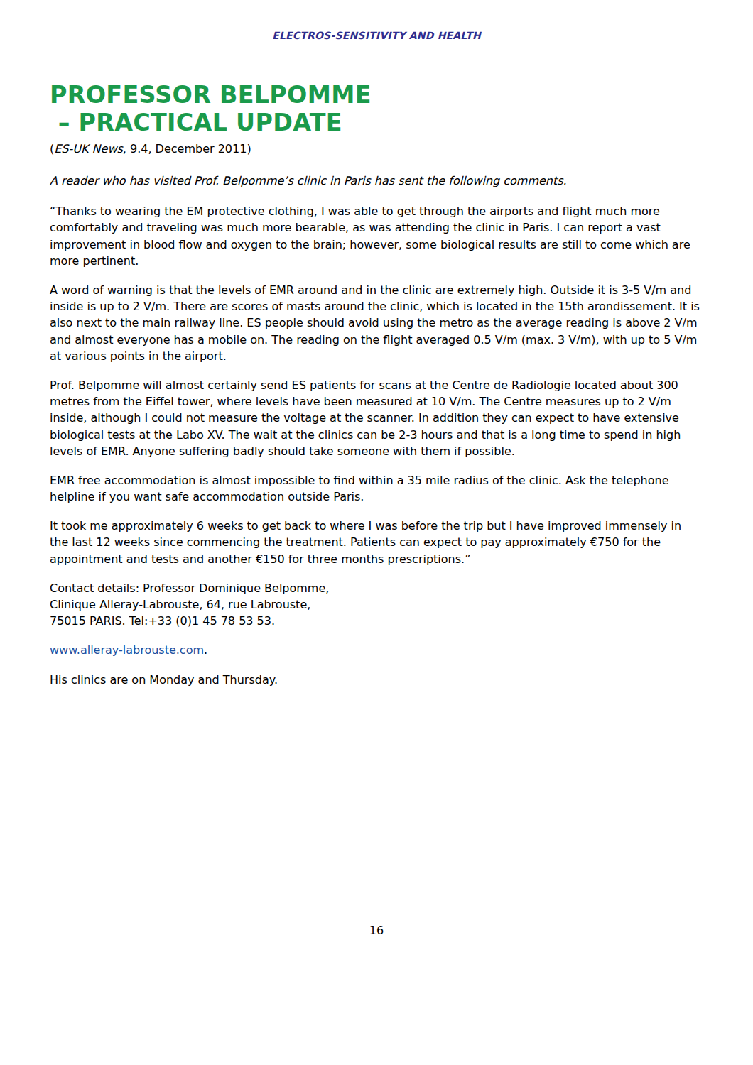ELECTROS-SENSITIVITY AND HEALTH
PROFESSOR BELPOMME– PRACTICAL UPDATE
(ES-UK News, 9.4, December 2011)
A reader who has visited Prof. Belpomme’s clinic in Paris has sent the following comments.
“Thanks to wearing the EM protective clothing, I was able to get through the airports and flight much more comfortably and traveling was much more bearable, as was attending the clinic in Paris. I can report a vast improvement in blood flow and oxygen to the brain; however, some biological results are still to come which are more pertinent.
A word of warning is that the levels of EMR around and in the clinic are extremely high. Outside it is 3-5 V/m and inside is up to 2 V/m. There are scores of masts around the clinic, which is located in the 15th arondissement. It is also next to the main railway line. ES people should avoid using the metro as the average reading is above 2 V/m and almost everyone has a mobile on. The reading on the flight averaged 0.5 V/m (max. 3 V/m), with up to 5 V/m at various points in the airport.
Prof. Belpomme will almost certainly send ES patients for scans at the Centre de Radiologie located about 300 metres from the Eiffel tower, where levels have been measured at 10 V/m. The Centre measures up to 2 V/m inside, although I could not measure the voltage at the scanner. In addition they can expect to have extensive biological tests at the Labo XV. The wait at the clinics can be 2-3 hours and that is a long time to spend in high levels of EMR. Anyone suffering badly should take someone with them if possible.
EMR free accommodation is almost impossible to find within a 35 mile radius of the clinic. Ask the telephone helpline if you want safe accommodation outside Paris.
It took me approximately 6 weeks to get back to where I was before the trip but I have improved immensely in the last 12 weeks since commencing the treatment. Patients can expect to pay approximately €750 for the appointment and tests and another €150 for three months prescriptions.”
Contact details: Professor Dominique Belpomme,
Clinique Alleray-Labrouste, 64, rue Labrouste,
75015 PARIS. Tel:+33 (0)1 45 78 53 53.
www.alleray-labrouste.com.
His clinics are on Monday and Thursday.
16